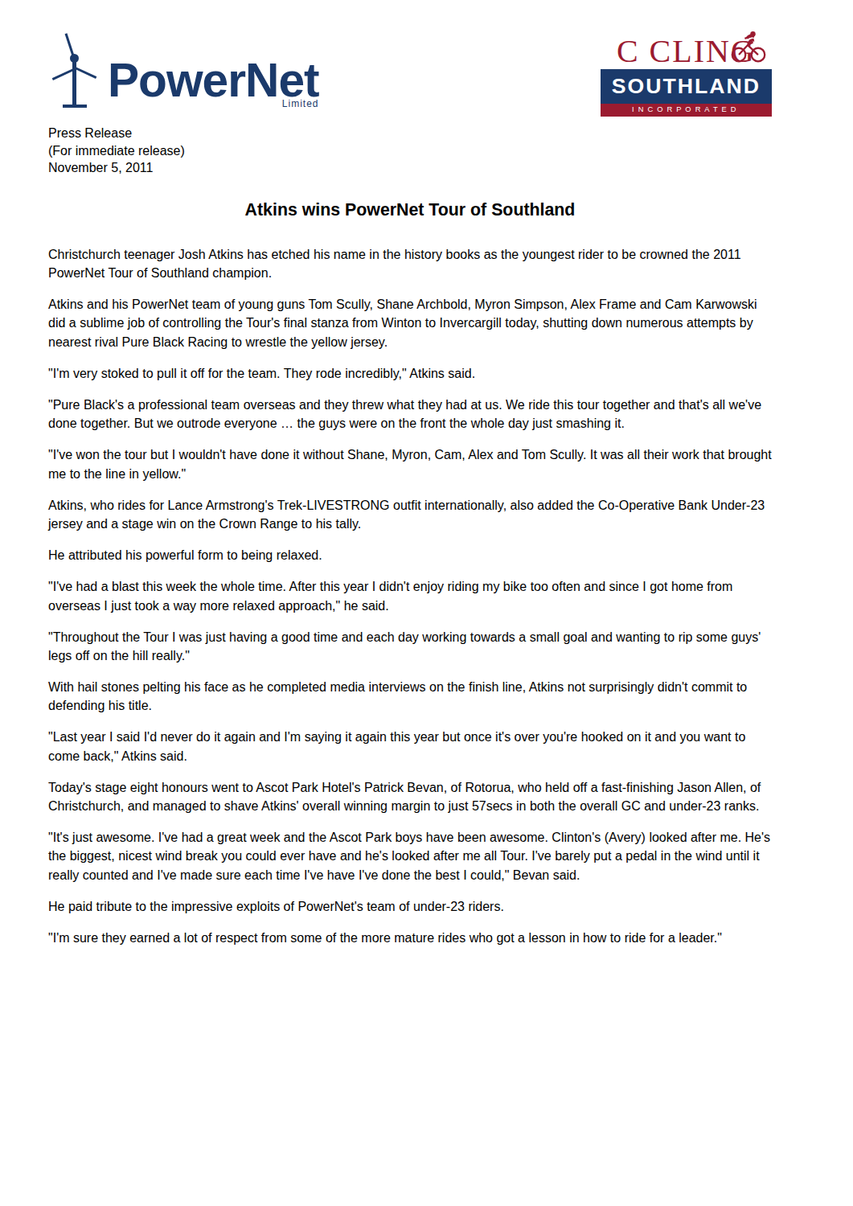PowerNetLimited
C CLING
SOUTHLAND
INCORPORATED
Press Release
(For immediate release)
November 5, 2011
Atkins wins PowerNet Tour of Southland
Christchurch teenager Josh Atkins has etched his name in the history books as the youngest rider to be crowned the 2011 PowerNet Tour of Southland champion.
Atkins and his PowerNet team of young guns Tom Scully, Shane Archbold, Myron Simpson, Alex Frame and Cam Karwowski did a sublime job of controlling the Tour's final stanza from Winton to Invercargill today, shutting down numerous attempts by nearest rival Pure Black Racing to wrestle the yellow jersey.
"I'm very stoked to pull it off for the team. They rode incredibly," Atkins said.
"Pure Black's a professional team overseas and they threw what they had at us. We ride this tour together and that's all we've done together. But we outrode everyone … the guys were on the front the whole day just smashing it.
"I've won the tour but I wouldn't have done it without Shane, Myron, Cam, Alex and Tom Scully. It was all their work that brought me to the line in yellow."
Atkins, who rides for Lance Armstrong's Trek-LIVESTRONG outfit internationally, also added the Co-Operative Bank Under-23 jersey and a stage win on the Crown Range to his tally.
He attributed his powerful form to being relaxed.
"I've had a blast this week the whole time. After this year I didn't enjoy riding my bike too often and since I got home from overseas I just took a way more relaxed approach," he said.
"Throughout the Tour I was just having a good time and each day working towards a small goal and wanting to rip some guys' legs off on the hill really."
With hail stones pelting his face as he completed media interviews on the finish line, Atkins not surprisingly didn't commit to defending his title.
"Last year I said I'd never do it again and I'm saying it again this year but once it's over you're hooked on it and you want to come back," Atkins said.
Today's stage eight honours went to Ascot Park Hotel's Patrick Bevan, of Rotorua, who held off a fast-finishing Jason Allen, of Christchurch, and managed to shave Atkins' overall winning margin to just 57secs in both the overall GC and under-23 ranks.
"It's just awesome. I've had a great week and the Ascot Park boys have been awesome. Clinton's (Avery) looked after me. He's the biggest, nicest wind break you could ever have and he's looked after me all Tour. I've barely put a pedal in the wind until it really counted and I've made sure each time I've have I've done the best I could," Bevan said.
He paid tribute to the impressive exploits of PowerNet's team of under-23 riders.
"I'm sure they earned a lot of respect from some of the more mature rides who got a lesson in how to ride for a leader."